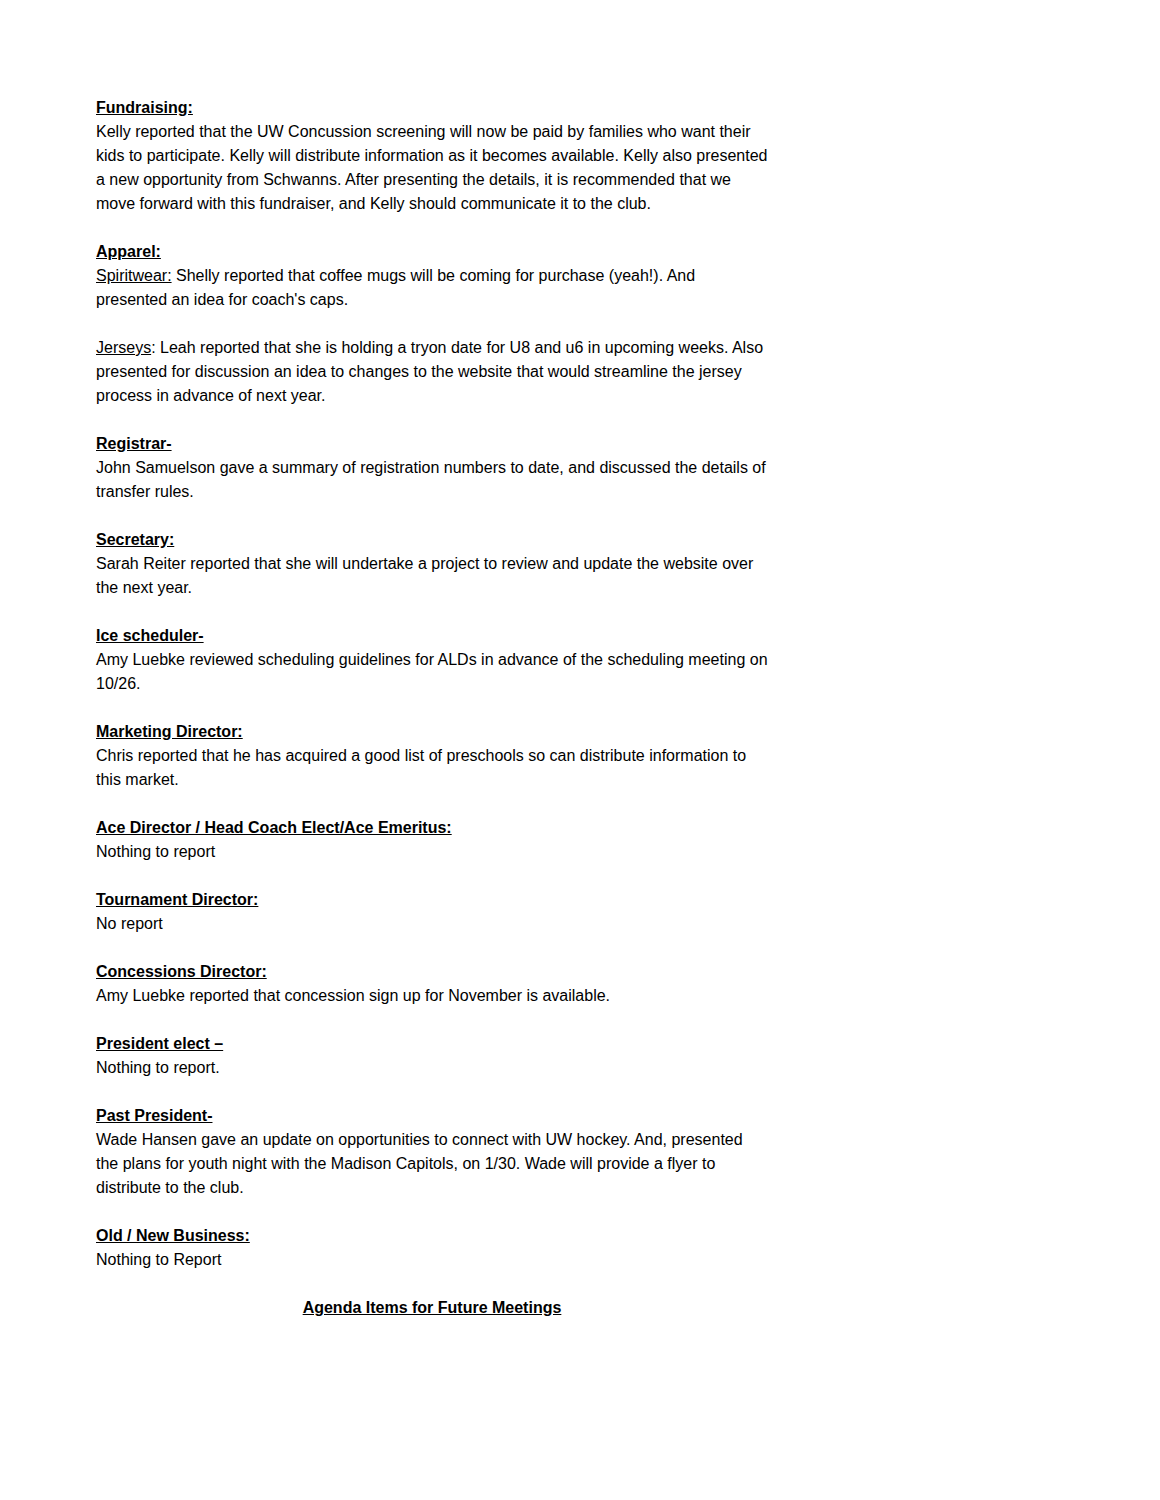Fundraising:
Kelly reported that the UW Concussion screening will now be paid by families who want their kids to participate. Kelly will distribute information as it becomes available. Kelly also presented a new opportunity from Schwanns. After presenting the details, it is recommended that we move forward with this fundraiser, and Kelly should communicate it to the club.
Apparel:
Spiritwear: Shelly reported that coffee mugs will be coming for purchase (yeah!). And presented an idea for coach's caps.
Jerseys: Leah reported that she is holding a tryon date for U8 and u6 in upcoming weeks. Also presented for discussion an idea to changes to the website that would streamline the jersey process in advance of next year.
Registrar-
John Samuelson gave a summary of registration numbers to date, and discussed the details of transfer rules.
Secretary:
Sarah Reiter reported that she will undertake a project to review and update the website over the next year.
Ice scheduler-
Amy Luebke reviewed scheduling guidelines for ALDs in advance of the scheduling meeting on 10/26.
Marketing Director:
Chris reported that he has acquired a good list of preschools so can distribute information to this market.
Ace Director / Head Coach Elect/Ace Emeritus:
Nothing to report
Tournament Director:
No report
Concessions Director:
Amy Luebke reported that concession sign up for November is available.
President elect –
Nothing to report.
Past President-
Wade Hansen gave an update on opportunities to connect with UW hockey. And, presented the plans for youth night with the Madison Capitols, on 1/30. Wade will provide a flyer to distribute to the club.
Old / New Business:
Nothing to Report
Agenda Items for Future Meetings